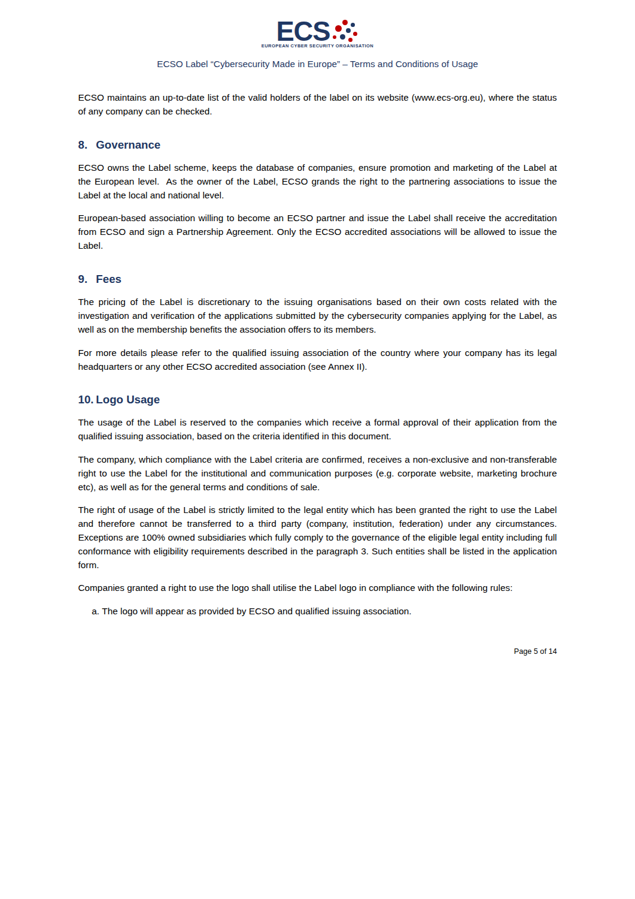ECS
EUROPEAN CYBER SECURITY ORGANISATION
ECSO Label “Cybersecurity Made in Europe” – Terms and Conditions of Usage
ECSO maintains an up-to-date list of the valid holders of the label on its website (www.ecs-org.eu), where the status of any company can be checked.
8. Governance
ECSO owns the Label scheme, keeps the database of companies, ensure promotion and marketing of the Label at the European level. As the owner of the Label, ECSO grands the right to the partnering associations to issue the Label at the local and national level.
European-based association willing to become an ECSO partner and issue the Label shall receive the accreditation from ECSO and sign a Partnership Agreement. Only the ECSO accredited associations will be allowed to issue the Label.
9. Fees
The pricing of the Label is discretionary to the issuing organisations based on their own costs related with the investigation and verification of the applications submitted by the cybersecurity companies applying for the Label, as well as on the membership benefits the association offers to its members.
For more details please refer to the qualified issuing association of the country where your company has its legal headquarters or any other ECSO accredited association (see Annex II).
10. Logo Usage
The usage of the Label is reserved to the companies which receive a formal approval of their application from the qualified issuing association, based on the criteria identified in this document.
The company, which compliance with the Label criteria are confirmed, receives a non-exclusive and non-transferable right to use the Label for the institutional and communication purposes (e.g. corporate website, marketing brochure etc), as well as for the general terms and conditions of sale.
The right of usage of the Label is strictly limited to the legal entity which has been granted the right to use the Label and therefore cannot be transferred to a third party (company, institution, federation) under any circumstances. Exceptions are 100% owned subsidiaries which fully comply to the governance of the eligible legal entity including full conformance with eligibility requirements described in the paragraph 3. Such entities shall be listed in the application form.
Companies granted a right to use the logo shall utilise the Label logo in compliance with the following rules:
The logo will appear as provided by ECSO and qualified issuing association.
Page 5 of 14